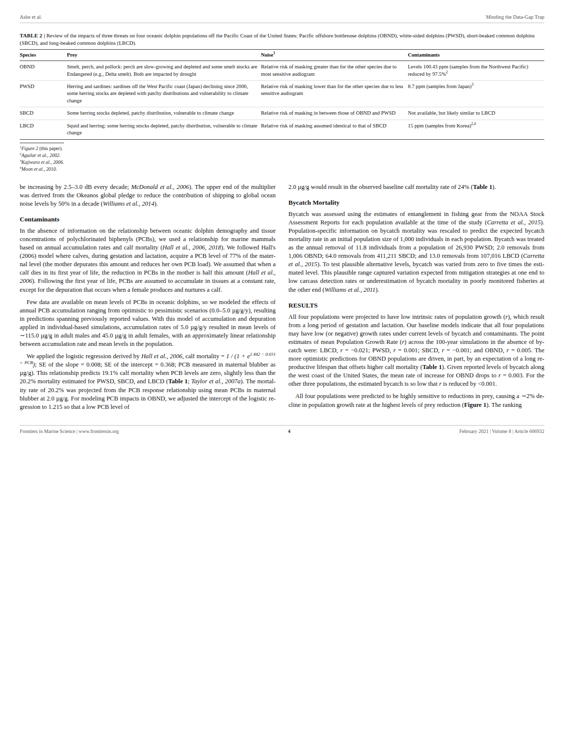Ashe et al.
Minding the Data-Gap Trap
TABLE 2 | Review of the impacts of three threats on four oceanic dolphin populations off the Pacific Coast of the United States: Pacific offshore bottlenose dolphins (OBND), white-sided dolphins (PWSD), short-beaked common dolphins (SBCD), and long-beaked common dolphins (LBCD).
| Species | Prey | Noise 1 | Contaminants |
| --- | --- | --- | --- |
| OBND | Smelt, perch, and pollock: perch are slow-growing and depleted and some smelt stocks are Endangered (e.g., Delta smelt). Both are impacted by drought | Relative risk of masking greater than for the other species due to most sensitive audiogram | Levels 100.43 ppm (samples from the Northwest Pacific) reduced by 97.5% 2 |
| PWSD | Herring and sardines: sardines off the West Pacific coast (Japan) declining since 2006, some herring stocks are depleted with patchy distributions and vulnerability to climate change | Relative risk of masking lower than for the other species due to less sensitive audiogram | 8.7 ppm (samples from Japan) 3 |
| SBCD | Some herring stocks depleted, patchy distribution, vulnerable to climate change | Relative risk of masking in between those of OBND and PWSD | Not available, but likely similar to LBCD |
| LBCD | Squid and herring: some herring stocks depleted, patchy distribution, vulnerable to climate change | Relative risk of masking assumed identical to that of SBCD | 15 ppm (samples from Korea) 2,4 |
1Figure 2 (this paper).
2Aguilar et al., 2002.
3Kajiwara et al., 2006.
4Moon et al., 2010.
be increasing by 2.5–3.0 dB every decade; McDonald et al., 2006). The upper end of the multiplier was derived from the Okeanos global pledge to reduce the contribution of shipping to global ocean noise levels by 50% in a decade (Williams et al., 2014).
Contaminants
In the absence of information on the relationship between oceanic dolphin demography and tissue concentrations of polychlorinated biphenyls (PCBs), we used a relationship for marine mammals based on annual accumulation rates and calf mortality (Hall et al., 2006, 2018). We followed Hall's (2006) model where calves, during gestation and lactation, acquire a PCB level of 77% of the maternal level (the mother depurates this amount and reduces her own PCB load). We assumed that when a calf dies in its first year of life, the reduction in PCBs in the mother is half this amount (Hall et al., 2006). Following the first year of life, PCBs are assumed to accumulate in tissues at a constant rate, except for the depuration that occurs when a female produces and nurtures a calf.
Few data are available on mean levels of PCBs in oceanic dolphins, so we modeled the effects of annual PCB accumulation ranging from optimistic to pessimistic scenarios (0.0–5.0 µg/g/y), resulting in predictions spanning previously reported values. With this model of accumulation and depuration applied in individual-based simulations, accumulation rates of 5.0 µg/g/y resulted in mean levels of ∼115.0 µg/g in adult males and 45.0 µg/g in adult females, with an approximately linear relationship between accumulation rate and mean levels in the population.
We applied the logistic regression derived by Hall et al., 2006, calf mortality = 1 / (1 + e1.442 − 0.031 × PCB); SE of the slope = 0.008; SE of the intercept = 0.368; PCB measured in maternal blubber as µg/g). This relationship predicts 19.1% calf mortality when PCB levels are zero, slightly less than the 20.2% mortality estimated for PWSD, SBCD, and LBCD (Table 1; Taylor et al., 2007a). The mortality rate of 20.2% was projected from the PCB response relationship using mean PCBs in maternal blubber at 2.0 µg/g. For modeling PCB impacts in OBND, we adjusted the intercept of the logistic regression to 1.215 so that a low PCB level of
2.0 µg/g would result in the observed baseline calf mortality rate of 24% (Table 1).
Bycatch Mortality
Bycatch was assessed using the estimates of entanglement in fishing gear from the NOAA Stock Assessment Reports for each population available at the time of the study (Carretta et al., 2015). Population-specific information on bycatch mortality was rescaled to predict the expected bycatch mortality rate in an initial population size of 1,000 individuals in each population. Bycatch was treated as the annual removal of 11.8 individuals from a population of 26,930 PWSD; 2.0 removals from 1,006 OBND; 64.0 removals from 411,211 SBCD; and 13.0 removals from 107,016 LBCD (Carretta et al., 2015). To test plausible alternative levels, bycatch was varied from zero to five times the estimated level. This plausible range captured variation expected from mitigation strategies at one end to low carcass detection rates or underestimation of bycatch mortality in poorly monitored fisheries at the other end (Williams et al., 2011).
RESULTS
All four populations were projected to have low intrinsic rates of population growth (r), which result from a long period of gestation and lactation. Our baseline models indicate that all four populations may have low (or negative) growth rates under current levels of bycatch and contaminants. The point estimates of mean Population Growth Rate (r) across the 100-year simulations in the absence of bycatch were: LBCD, r = −0.021; PWSD, r = 0.001; SBCD, r = −0.001; and OBND, r = 0.005. The more optimistic predictions for OBND populations are driven, in part, by an expectation of a long reproductive lifespan that offsets higher calf mortality (Table 1). Given reported levels of bycatch along the west coast of the United States, the mean rate of increase for OBND drops to r = 0.003. For the other three populations, the estimated bycatch is so low that r is reduced by <0.001.
All four populations were predicted to be highly sensitive to reductions in prey, causing a ∼2% decline in population growth rate at the highest levels of prey reduction (Figure 1). The ranking
Frontiers in Marine Science | www.frontiersin.org
4
February 2021 | Volume 8 | Article 606932